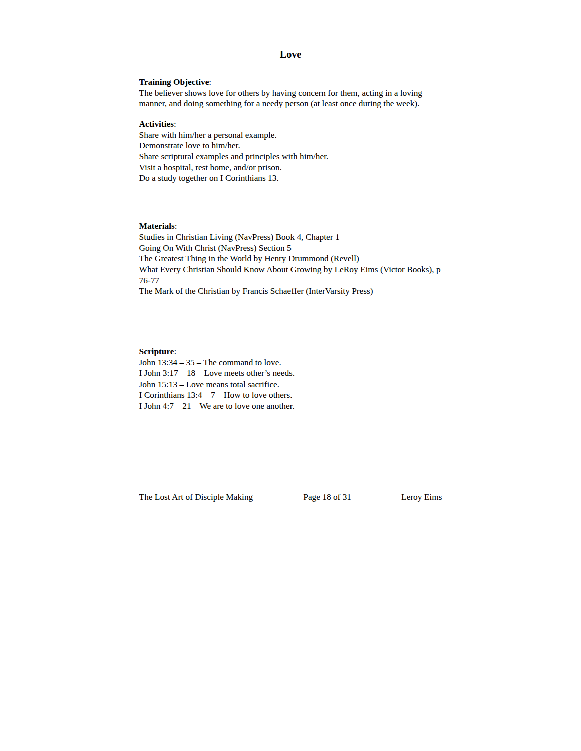Love
Training Objective:
The believer shows love for others by having concern for them, acting in a loving manner, and doing something for a needy person (at least once during the week).
Activities:
Share with him/her a personal example.
Demonstrate love to him/her.
Share scriptural examples and principles with him/her.
Visit a hospital, rest home, and/or prison.
Do a study together on I Corinthians 13.
Materials:
Studies in Christian Living (NavPress) Book 4, Chapter 1
Going On With Christ (NavPress) Section 5
The Greatest Thing in the World by Henry Drummond (Revell)
What Every Christian Should Know About Growing by LeRoy Eims (Victor Books), p 76-77
The Mark of the Christian by Francis Schaeffer (InterVarsity Press)
Scripture:
John 13:34 – 35 – The command to love.
I John 3:17 – 18 – Love meets other’s needs.
John 15:13 – Love means total sacrifice.
I Corinthians 13:4 – 7 – How to love others.
I John 4:7 – 21 – We are to love one another.
The Lost Art of Disciple Making Page 18 of 31 Leroy Eims